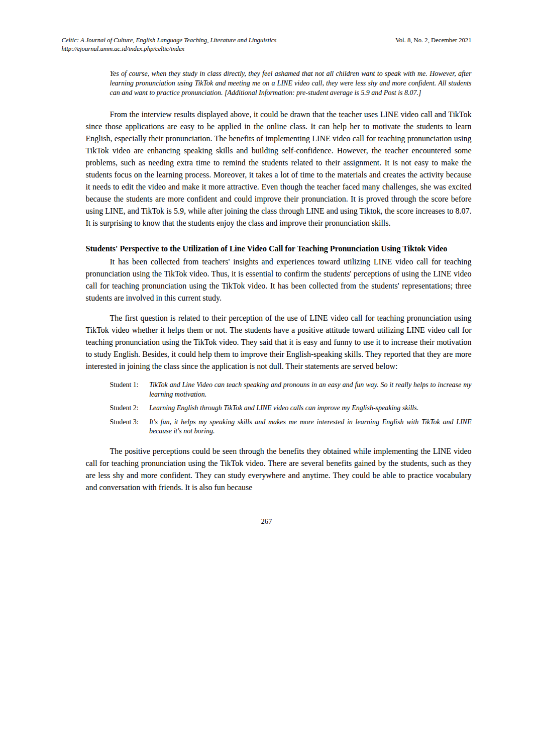Celtic: A Journal of Culture, English Language Teaching, Literature and Linguistics Vol. 8, No. 2, December 2021
http://ejournal.umm.ac.id/index.php/celtic/index
Yes of course, when they study in class directly, they feel ashamed that not all children want to speak with me. However, after learning pronunciation using TikTok and meeting me on a LINE video call, they were less shy and more confident. All students can and want to practice pronunciation. [Additional Information: pre-student average is 5.9 and Post is 8.07.]
From the interview results displayed above, it could be drawn that the teacher uses LINE video call and TikTok since those applications are easy to be applied in the online class. It can help her to motivate the students to learn English, especially their pronunciation. The benefits of implementing LINE video call for teaching pronunciation using TikTok video are enhancing speaking skills and building self-confidence. However, the teacher encountered some problems, such as needing extra time to remind the students related to their assignment. It is not easy to make the students focus on the learning process. Moreover, it takes a lot of time to the materials and creates the activity because it needs to edit the video and make it more attractive. Even though the teacher faced many challenges, she was excited because the students are more confident and could improve their pronunciation. It is proved through the score before using LINE, and TikTok is 5.9, while after joining the class through LINE and using Tiktok, the score increases to 8.07. It is surprising to know that the students enjoy the class and improve their pronunciation skills.
Students' Perspective to the Utilization of Line Video Call for Teaching Pronunciation Using Tiktok Video
It has been collected from teachers' insights and experiences toward utilizing LINE video call for teaching pronunciation using the TikTok video. Thus, it is essential to confirm the students' perceptions of using the LINE video call for teaching pronunciation using the TikTok video. It has been collected from the students' representations; three students are involved in this current study.
The first question is related to their perception of the use of LINE video call for teaching pronunciation using TikTok video whether it helps them or not. The students have a positive attitude toward utilizing LINE video call for teaching pronunciation using the TikTok video. They said that it is easy and funny to use it to increase their motivation to study English. Besides, it could help them to improve their English-speaking skills. They reported that they are more interested in joining the class since the application is not dull. Their statements are served below:
Student 1:
TikTok and Line Video can teach speaking and pronouns in an easy and fun way. So it really helps to increase my learning motivation.
Student 2:
Learning English through TikTok and LINE video calls can improve my English-speaking skills.
Student 3:
It's fun, it helps my speaking skills and makes me more interested in learning English with TikTok and LINE because it's not boring.
The positive perceptions could be seen through the benefits they obtained while implementing the LINE video call for teaching pronunciation using the TikTok video. There are several benefits gained by the students, such as they are less shy and more confident. They can study everywhere and anytime. They could be able to practice vocabulary and conversation with friends. It is also fun because
267